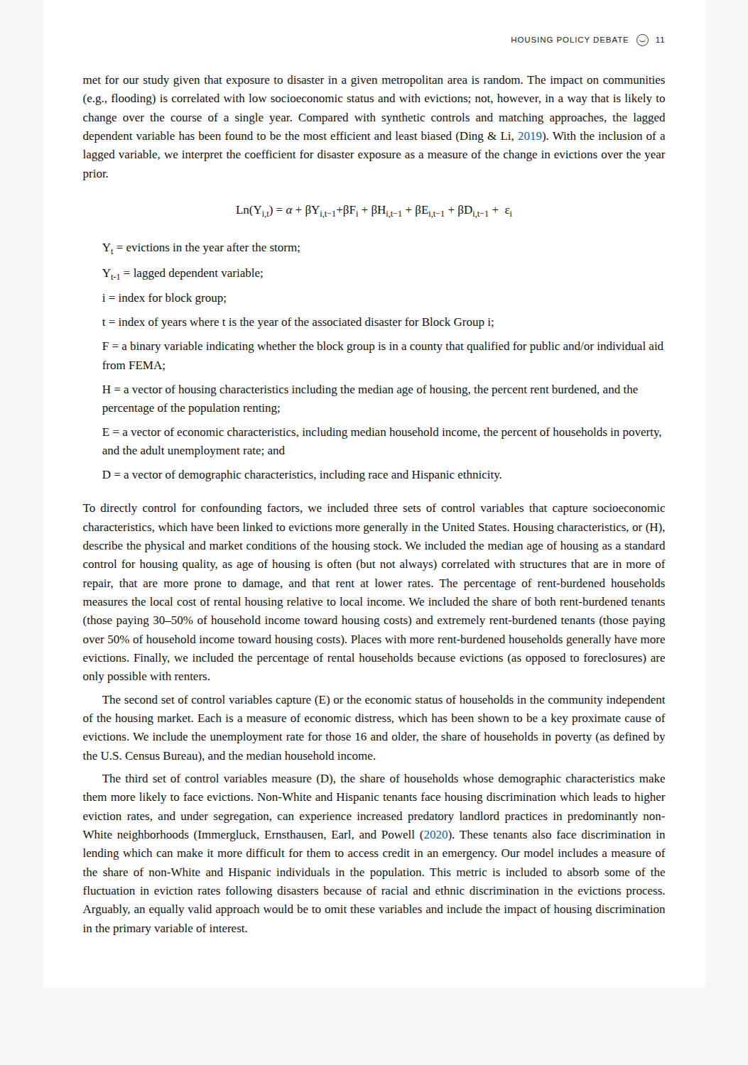Housing Policy Debate 11
met for our study given that exposure to disaster in a given metropolitan area is random. The impact on communities (e.g., flooding) is correlated with low socioeconomic status and with evictions; not, however, in a way that is likely to change over the course of a single year. Compared with synthetic controls and matching approaches, the lagged dependent variable has been found to be the most efficient and least biased (Ding & Li, 2019). With the inclusion of a lagged variable, we interpret the coefficient for disaster exposure as a measure of the change in evictions over the year prior.
Ln(Yi,t) = α + βYi,t−1+βFi + βHi,t−1 + βEi,t−1 + βDi,t−1 + εi
Yt = evictions in the year after the storm;
Yt-1 = lagged dependent variable;
i = index for block group;
t = index of years where t is the year of the associated disaster for Block Group i;
F = a binary variable indicating whether the block group is in a county that qualified for public and/or individual aid from FEMA;
H = a vector of housing characteristics including the median age of housing, the percent rent burdened, and the percentage of the population renting;
E = a vector of economic characteristics, including median household income, the percent of households in poverty, and the adult unemployment rate; and
D = a vector of demographic characteristics, including race and Hispanic ethnicity.
To directly control for confounding factors, we included three sets of control variables that capture socioeconomic characteristics, which have been linked to evictions more generally in the United States. Housing characteristics, or (H), describe the physical and market conditions of the housing stock. We included the median age of housing as a standard control for housing quality, as age of housing is often (but not always) correlated with structures that are in more of repair, that are more prone to damage, and that rent at lower rates. The percentage of rent-burdened households measures the local cost of rental housing relative to local income. We included the share of both rent-burdened tenants (those paying 30–50% of household income toward housing costs) and extremely rent-burdened tenants (those paying over 50% of household income toward housing costs). Places with more rent-burdened households generally have more evictions. Finally, we included the percentage of rental households because evictions (as opposed to foreclosures) are only possible with renters.
The second set of control variables capture (E) or the economic status of households in the community independent of the housing market. Each is a measure of economic distress, which has been shown to be a key proximate cause of evictions. We include the unemployment rate for those 16 and older, the share of households in poverty (as defined by the U.S. Census Bureau), and the median household income.
The third set of control variables measure (D), the share of households whose demographic characteristics make them more likely to face evictions. Non-White and Hispanic tenants face housing discrimination which leads to higher eviction rates, and under segregation, can experience increased predatory landlord practices in predominantly non-White neighborhoods (Immergluck, Ernsthausen, Earl, and Powell (2020). These tenants also face discrimination in lending which can make it more difficult for them to access credit in an emergency. Our model includes a measure of the share of non-White and Hispanic individuals in the population. This metric is included to absorb some of the fluctuation in eviction rates following disasters because of racial and ethnic discrimination in the evictions process. Arguably, an equally valid approach would be to omit these variables and include the impact of housing discrimination in the primary variable of interest.